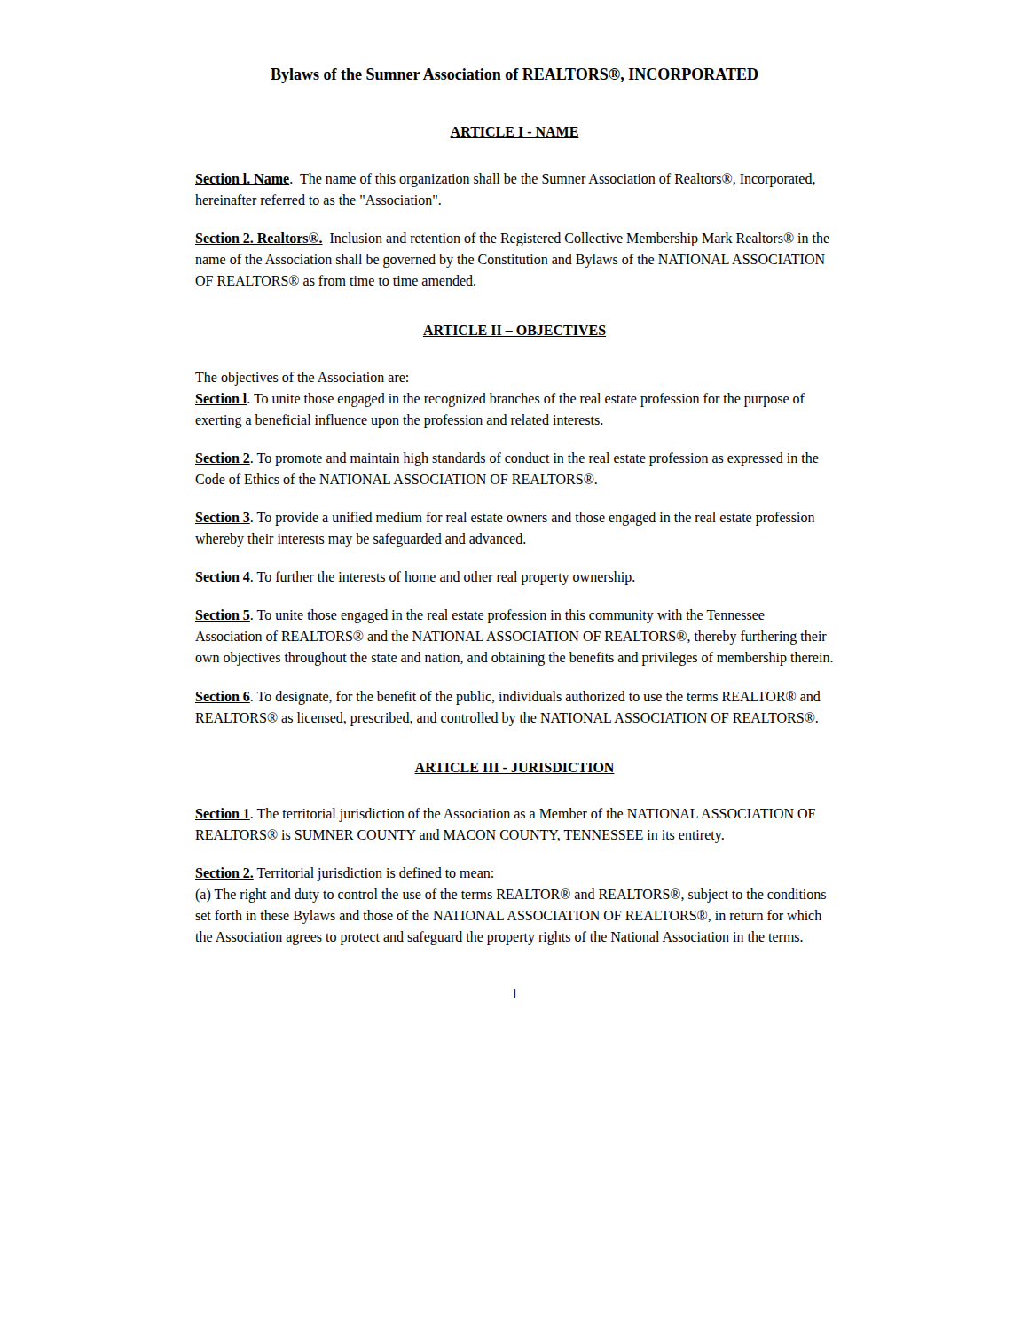Bylaws of the Sumner Association of REALTORS®, INCORPORATED
ARTICLE I - NAME
Section l. Name. The name of this organization shall be the Sumner Association of Realtors®, Incorporated, hereinafter referred to as the "Association".
Section 2. Realtors®. Inclusion and retention of the Registered Collective Membership Mark Realtors® in the name of the Association shall be governed by the Constitution and Bylaws of the NATIONAL ASSOCIATION OF REALTORS® as from time to time amended.
ARTICLE II – OBJECTIVES
The objectives of the Association are:
Section l. To unite those engaged in the recognized branches of the real estate profession for the purpose of exerting a beneficial influence upon the profession and related interests.
Section 2. To promote and maintain high standards of conduct in the real estate profession as expressed in the Code of Ethics of the NATIONAL ASSOCIATION OF REALTORS®.
Section 3. To provide a unified medium for real estate owners and those engaged in the real estate profession whereby their interests may be safeguarded and advanced.
Section 4. To further the interests of home and other real property ownership.
Section 5. To unite those engaged in the real estate profession in this community with the Tennessee Association of REALTORS® and the NATIONAL ASSOCIATION OF REALTORS®, thereby furthering their own objectives throughout the state and nation, and obtaining the benefits and privileges of membership therein.
Section 6. To designate, for the benefit of the public, individuals authorized to use the terms REALTOR® and REALTORS® as licensed, prescribed, and controlled by the NATIONAL ASSOCIATION OF REALTORS®.
ARTICLE III - JURISDICTION
Section 1. The territorial jurisdiction of the Association as a Member of the NATIONAL ASSOCIATION OF REALTORS® is SUMNER COUNTY and MACON COUNTY, TENNESSEE in its entirety.
Section 2. Territorial jurisdiction is defined to mean:
(a) The right and duty to control the use of the terms REALTOR® and REALTORS®, subject to the conditions set forth in these Bylaws and those of the NATIONAL ASSOCIATION OF REALTORS®, in return for which the Association agrees to protect and safeguard the property rights of the National Association in the terms.
1